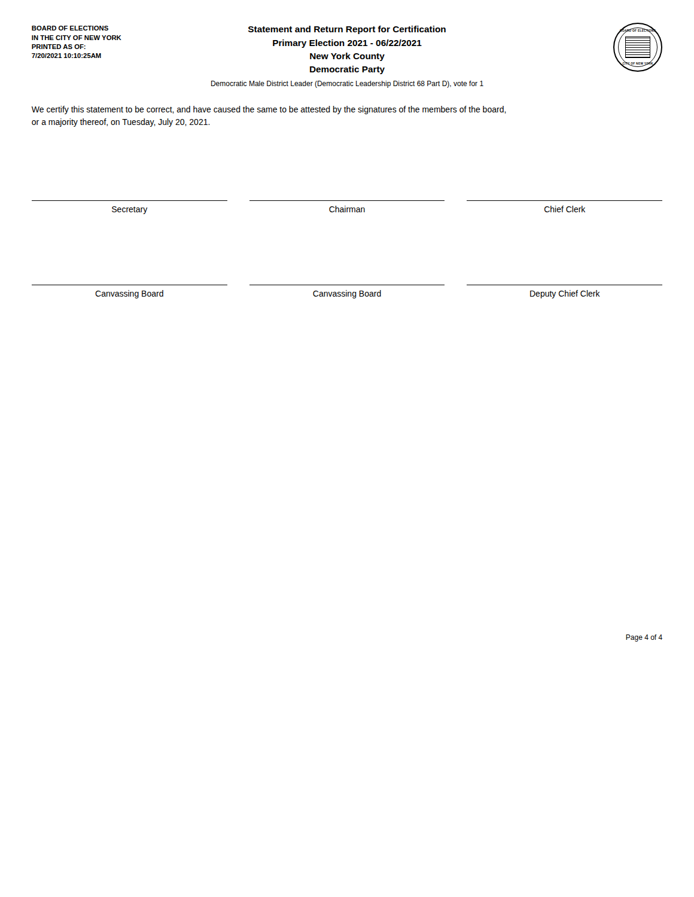BOARD OF ELECTIONS
IN THE CITY OF NEW YORK
PRINTED AS OF:
7/20/2021 10:10:25AM
Statement and Return Report for Certification
Primary Election 2021 - 06/22/2021
New York County
Democratic Party
Democratic Male District Leader (Democratic Leadership District 68 Part D), vote for 1
BOARD OF ELECTIONS CITY OF NEW YORK
We certify this statement to be correct, and have caused the same to be attested by the signatures of the members of the board,
or a majority thereof, on Tuesday, July 20, 2021.
Secretary
Chairman
Chief Clerk
Canvassing Board
Canvassing Board
Deputy Chief Clerk
Page 4 of 4